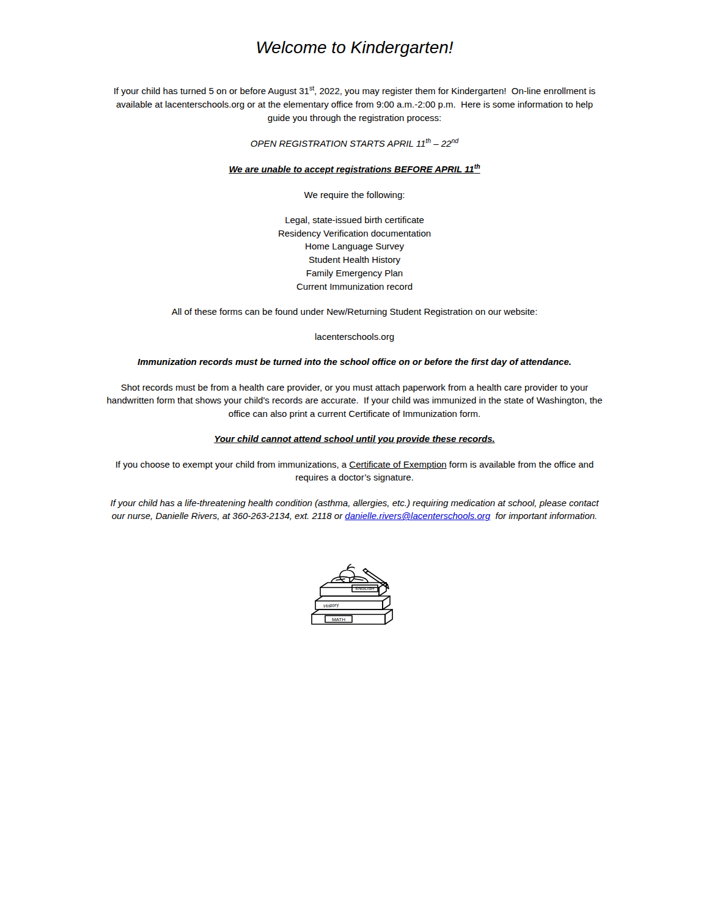Welcome to Kindergarten!
If your child has turned 5 on or before August 31st, 2022, you may register them for Kindergarten! On-line enrollment is available at lacenterschools.org or at the elementary office from 9:00 a.m.-2:00 p.m. Here is some information to help guide you through the registration process:
OPEN REGISTRATION STARTS APRIL 11th – 22nd
We are unable to accept registrations BEFORE APRIL 11th
We require the following:
Legal, state-issued birth certificate Residency Verification documentation Home Language Survey Student Health History Family Emergency Plan Current Immunization record
All of these forms can be found under New/Returning Student Registration on our website:
lacenterschools.org
Immunization records must be turned into the school office on or before the first day of attendance.
Shot records must be from a health care provider, or you must attach paperwork from a health care provider to your handwritten form that shows your child's records are accurate. If your child was immunized in the state of Washington, the office can also print a current Certificate of Immunization form.
Your child cannot attend school until you provide these records.
If you choose to exempt your child from immunizations, a Certificate of Exemption form is available from the office and requires a doctor’s signature.
If your child has a life-threatening health condition (asthma, allergies, etc.) requiring medication at school, please contact our nurse, Danielle Rivers, at 360-263-2134, ext. 2118 or danielle.rivers@lacenterschools.org for important information.
MATH History ENGLISH